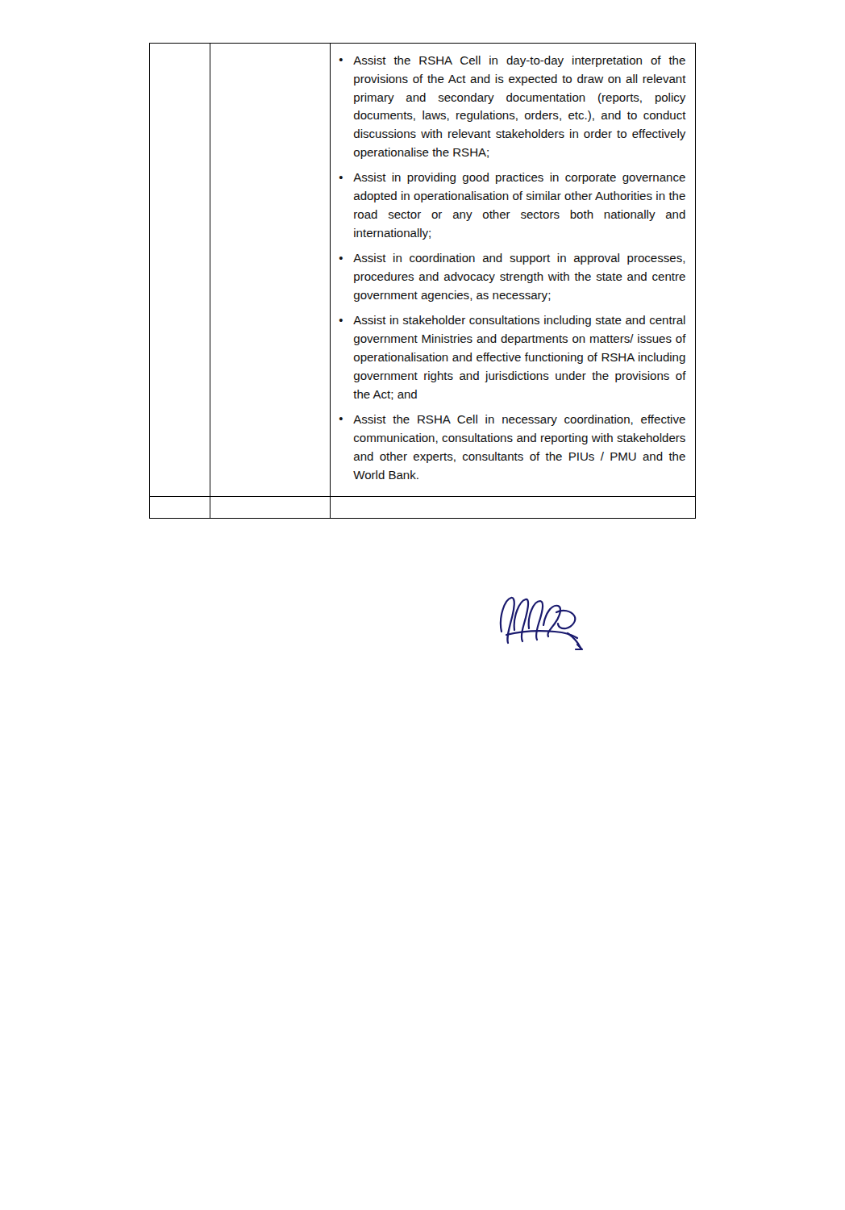| | | Assist the RSHA Cell in day-to-day interpretation of the provisions of the Act and is expected to draw on all relevant primary and secondary documentation (reports, policy documents, laws, regulations, orders, etc.), and to conduct discussions with relevant stakeholders in order to effectively operationalise the RSHA; Assist in providing good practices in corporate governance adopted in operationalisation of similar other Authorities in the road sector or any other sectors both nationally and internationally; Assist in coordination and support in approval processes, procedures and advocacy strength with the state and centre government agencies, as necessary; Assist in stakeholder consultations including state and central government Ministries and departments on matters/ issues of operationalisation and effective functioning of RSHA including government rights and jurisdictions under the provisions of the Act; and Assist the RSHA Cell in necessary coordination, effective communication, consultations and reporting with stakeholders and other experts, consultants of the PIUs / PMU and the World Bank. |